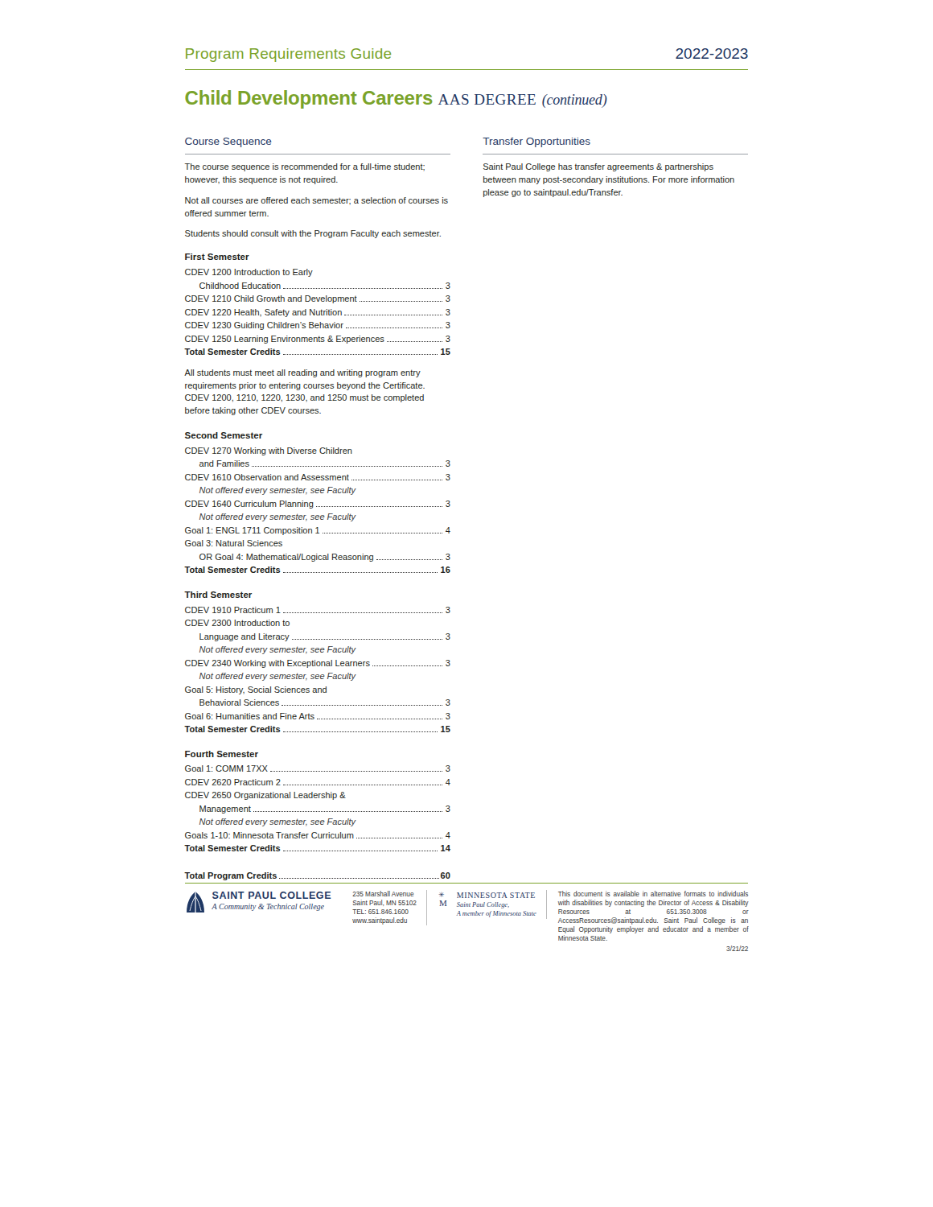Program Requirements Guide
2022-2023
Child Development Careers AAS DEGREE (continued)
Course Sequence
The course sequence is recommended for a full-time student; however, this sequence is not required.
Not all courses are offered each semester; a selection of courses is offered summer term.
Students should consult with the Program Faculty each semester.
First Semester
CDEV 1200 Introduction to Early
Childhood Education 3
CDEV 1210 Child Growth and Development 3
CDEV 1220 Health, Safety and Nutrition 3
CDEV 1230 Guiding Children’s Behavior 3
CDEV 1250 Learning Environments & Experiences 3
Total Semester Credits 15
All students must meet all reading and writing program entry requirements prior to entering courses beyond the Certificate. CDEV 1200, 1210, 1220, 1230, and 1250 must be completed before taking other CDEV courses.
Second Semester
CDEV 1270 Working with Diverse Children
and Families 3
CDEV 1610 Observation and Assessment 3
Not offered every semester, see Faculty
CDEV 1640 Curriculum Planning 3
Not offered every semester, see Faculty
Goal 1: ENGL 1711 Composition 1 4
Goal 3: Natural Sciences
OR Goal 4: Mathematical/Logical Reasoning 3
Total Semester Credits 16
Third Semester
CDEV 1910 Practicum 1 3
CDEV 2300 Introduction to
Language and Literacy 3
Not offered every semester, see Faculty
CDEV 2340 Working with Exceptional Learners 3
Not offered every semester, see Faculty
Goal 5: History, Social Sciences and
Behavioral Sciences 3
Goal 6: Humanities and Fine Arts 3
Total Semester Credits 15
Fourth Semester
Goal 1: COMM 17XX 3
CDEV 2620 Practicum 2 4
CDEV 2650 Organizational Leadership &
Management 3
Not offered every semester, see Faculty
Goals 1-10: Minnesota Transfer Curriculum 4
Total Semester Credits 14
Total Program Credits 60
Transfer Opportunities
Saint Paul College has transfer agreements & partnerships between many post-secondary institutions. For more information please go to saintpaul.edu/Transfer.
SAINT PAUL COLLEGE
A Community & Technical College
235 Marshall Avenue
Saint Paul, MN 55102
TEL: 651.846.1600
www.saintpaul.edu
✳ M
MINNESOTA STATE
Saint Paul College,
A member of Minnesota State
This document is available in alternative formats to individuals with disabilities by contacting the Director of Access & Disability Resources at 651.350.3008 or AccessResources@saintpaul.edu. Saint Paul College is an Equal Opportunity employer and educator and a member of Minnesota State. 3/21/22